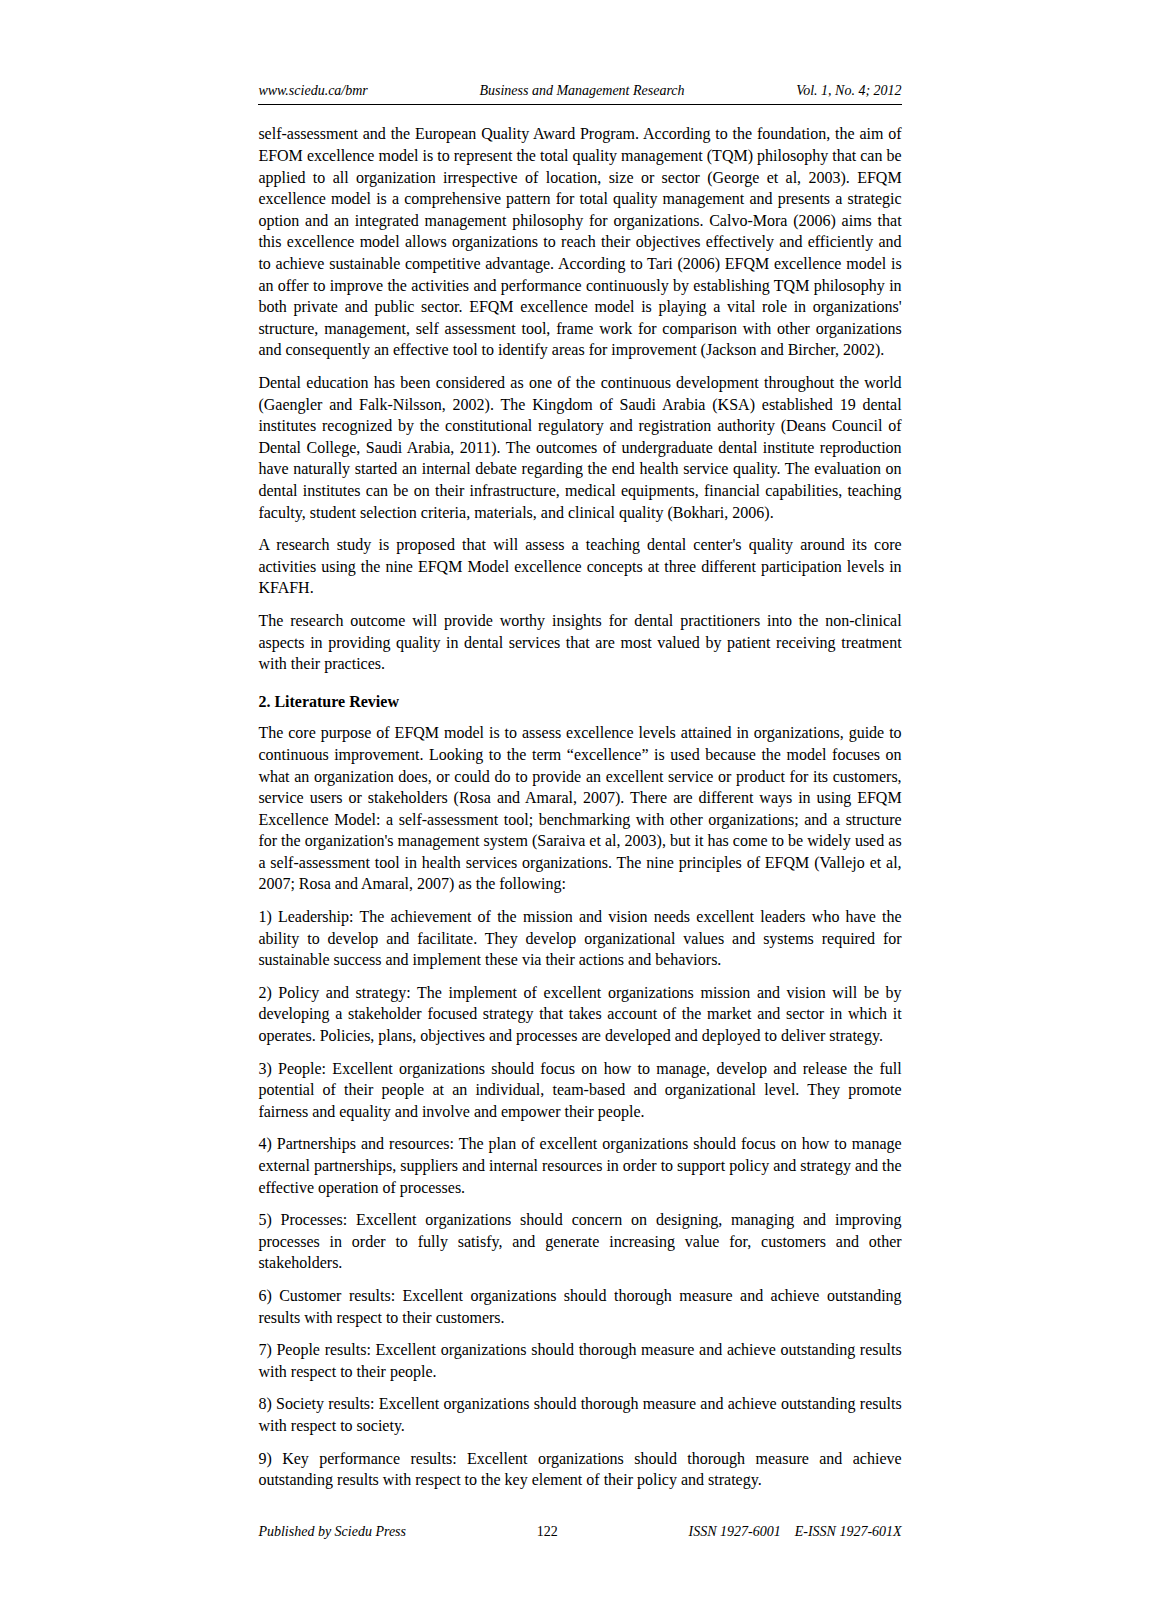www.sciedu.ca/bmr Business and Management Research Vol. 1, No. 4; 2012
self-assessment and the European Quality Award Program. According to the foundation, the aim of EFOM excellence model is to represent the total quality management (TQM) philosophy that can be applied to all organization irrespective of location, size or sector (George et al, 2003). EFQM excellence model is a comprehensive pattern for total quality management and presents a strategic option and an integrated management philosophy for organizations. Calvo-Mora (2006) aims that this excellence model allows organizations to reach their objectives effectively and efficiently and to achieve sustainable competitive advantage. According to Tari (2006) EFQM excellence model is an offer to improve the activities and performance continuously by establishing TQM philosophy in both private and public sector. EFQM excellence model is playing a vital role in organizations' structure, management, self assessment tool, frame work for comparison with other organizations and consequently an effective tool to identify areas for improvement (Jackson and Bircher, 2002).
Dental education has been considered as one of the continuous development throughout the world (Gaengler and Falk-Nilsson, 2002). The Kingdom of Saudi Arabia (KSA) established 19 dental institutes recognized by the constitutional regulatory and registration authority (Deans Council of Dental College, Saudi Arabia, 2011). The outcomes of undergraduate dental institute reproduction have naturally started an internal debate regarding the end health service quality. The evaluation on dental institutes can be on their infrastructure, medical equipments, financial capabilities, teaching faculty, student selection criteria, materials, and clinical quality (Bokhari, 2006).
A research study is proposed that will assess a teaching dental center's quality around its core activities using the nine EFQM Model excellence concepts at three different participation levels in KFAFH.
The research outcome will provide worthy insights for dental practitioners into the non-clinical aspects in providing quality in dental services that are most valued by patient receiving treatment with their practices.
2. Literature Review
The core purpose of EFQM model is to assess excellence levels attained in organizations, guide to continuous improvement. Looking to the term “excellence” is used because the model focuses on what an organization does, or could do to provide an excellent service or product for its customers, service users or stakeholders (Rosa and Amaral, 2007). There are different ways in using EFQM Excellence Model: a self-assessment tool; benchmarking with other organizations; and a structure for the organization's management system (Saraiva et al, 2003), but it has come to be widely used as a self-assessment tool in health services organizations. The nine principles of EFQM (Vallejo et al, 2007; Rosa and Amaral, 2007) as the following:
1) Leadership: The achievement of the mission and vision needs excellent leaders who have the ability to develop and facilitate. They develop organizational values and systems required for sustainable success and implement these via their actions and behaviors.
2) Policy and strategy: The implement of excellent organizations mission and vision will be by developing a stakeholder focused strategy that takes account of the market and sector in which it operates. Policies, plans, objectives and processes are developed and deployed to deliver strategy.
3) People: Excellent organizations should focus on how to manage, develop and release the full potential of their people at an individual, team-based and organizational level. They promote fairness and equality and involve and empower their people.
4) Partnerships and resources: The plan of excellent organizations should focus on how to manage external partnerships, suppliers and internal resources in order to support policy and strategy and the effective operation of processes.
5) Processes: Excellent organizations should concern on designing, managing and improving processes in order to fully satisfy, and generate increasing value for, customers and other stakeholders.
6) Customer results: Excellent organizations should thorough measure and achieve outstanding results with respect to their customers.
7) People results: Excellent organizations should thorough measure and achieve outstanding results with respect to their people.
8) Society results: Excellent organizations should thorough measure and achieve outstanding results with respect to society.
9) Key performance results: Excellent organizations should thorough measure and achieve outstanding results with respect to the key element of their policy and strategy.
Published by Sciedu Press 122 ISSN 1927-6001 E-ISSN 1927-601X